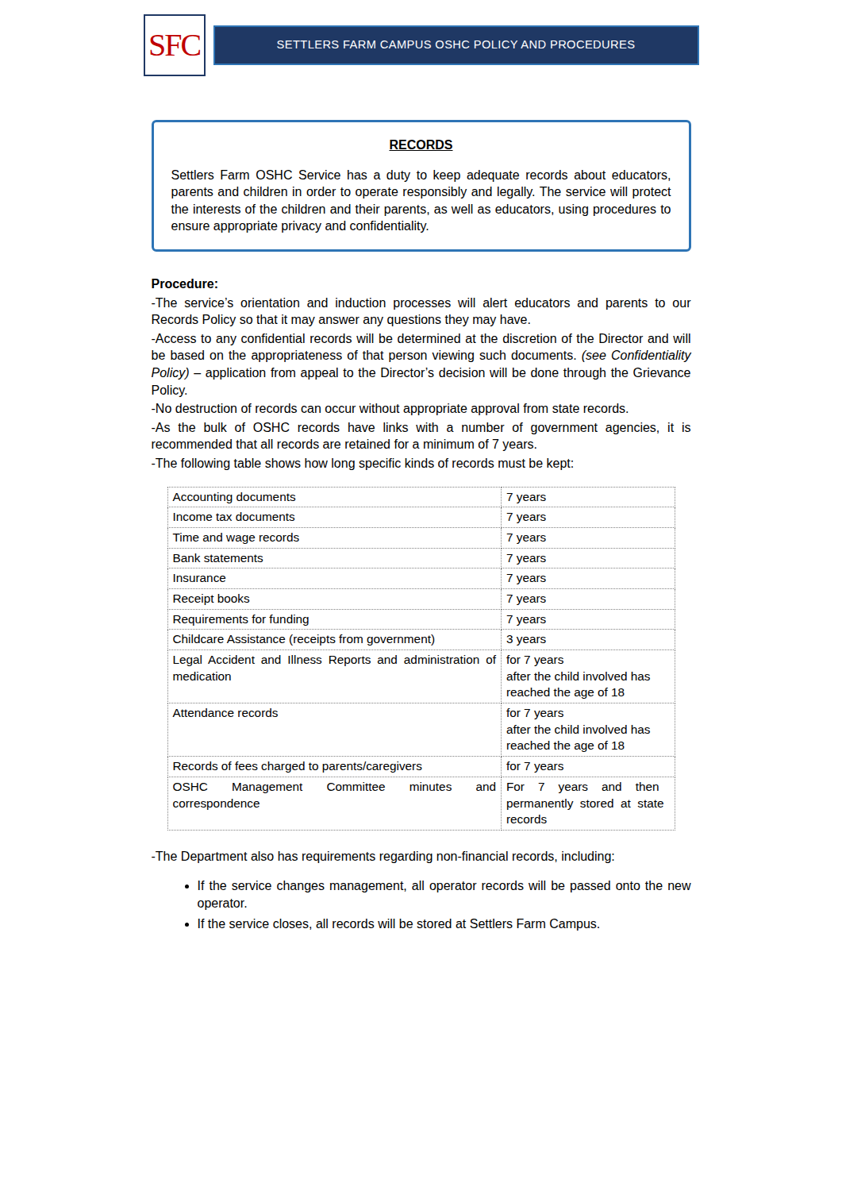SFC
SETTLERS FARM CAMPUS OSHC POLICY AND PROCEDURES
RECORDS
Settlers Farm OSHC Service has a duty to keep adequate records about educators, parents and children in order to operate responsibly and legally. The service will protect the interests of the children and their parents, as well as educators, using procedures to ensure appropriate privacy and confidentiality.
Procedure:
-The service’s orientation and induction processes will alert educators and parents to our Records Policy so that it may answer any questions they may have.
-Access to any confidential records will be determined at the discretion of the Director and will be based on the appropriateness of that person viewing such documents. (see Confidentiality Policy) – application from appeal to the Director’s decision will be done through the Grievance Policy.
-No destruction of records can occur without appropriate approval from state records.
-As the bulk of OSHC records have links with a number of government agencies, it is recommended that all records are retained for a minimum of 7 years.
-The following table shows how long specific kinds of records must be kept:
| Accounting documents | 7 years |
| Income tax documents | 7 years |
| Time and wage records | 7 years |
| Bank statements | 7 years |
| Insurance | 7 years |
| Receipt books | 7 years |
| Requirements for funding | 7 years |
| Childcare Assistance (receipts from government) | 3 years |
| Legal Accident and Illness Reports and administration of medication | for 7 years after the child involved has reached the age of 18 |
| Attendance records | for 7 years after the child involved has reached the age of 18 |
| Records of fees charged to parents/caregivers | for 7 years |
| OSHC Management Committee minutes and correspondence | For 7 years and then permanently stored at state records |
-The Department also has requirements regarding non-financial records, including:
If the service changes management, all operator records will be passed onto the new operator.
If the service closes, all records will be stored at Settlers Farm Campus.